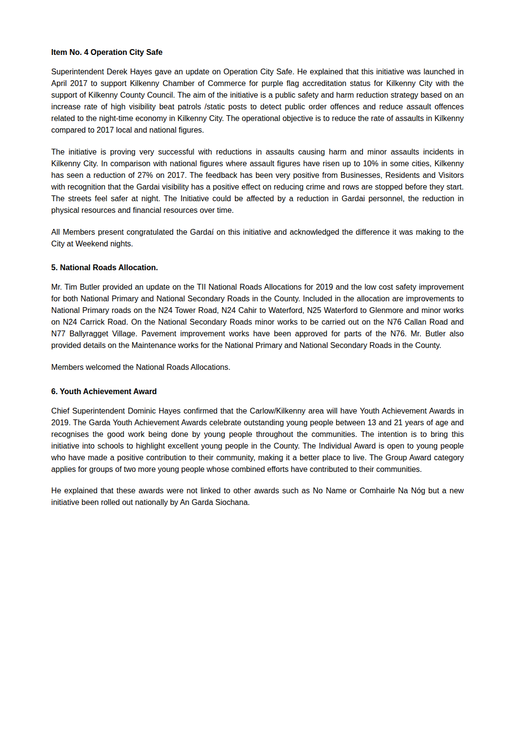Item No. 4 Operation City Safe
Superintendent Derek Hayes gave an update on Operation City Safe. He explained that this initiative was launched in April 2017 to support Kilkenny Chamber of Commerce for purple flag accreditation status for Kilkenny City with the support of Kilkenny County Council. The aim of the initiative is a public safety and harm reduction strategy based on an increase rate of high visibility beat patrols /static posts to detect public order offences and reduce assault offences related to the night-time economy in Kilkenny City. The operational objective is to reduce the rate of assaults in Kilkenny compared to 2017 local and national figures.
The initiative is proving very successful with reductions in assaults causing harm and minor assaults incidents in Kilkenny City. In comparison with national figures where assault figures have risen up to 10% in some cities, Kilkenny has seen a reduction of 27% on 2017. The feedback has been very positive from Businesses, Residents and Visitors with recognition that the Gardai visibility has a positive effect on reducing crime and rows are stopped before they start. The streets feel safer at night. The Initiative could be affected by a reduction in Gardai personnel, the reduction in physical resources and financial resources over time.
All Members present congratulated the Gardaí on this initiative and acknowledged the difference it was making to the City at Weekend nights.
5. National Roads Allocation.
Mr. Tim Butler provided an update on the TII National Roads Allocations for 2019 and the low cost safety improvement for both National Primary and National Secondary Roads in the County. Included in the allocation are improvements to National Primary roads on the N24 Tower Road, N24 Cahir to Waterford, N25 Waterford to Glenmore and minor works on N24 Carrick Road. On the National Secondary Roads minor works to be carried out on the N76 Callan Road and N77 Ballyragget Village. Pavement improvement works have been approved for parts of the N76. Mr. Butler also provided details on the Maintenance works for the National Primary and National Secondary Roads in the County.
Members welcomed the National Roads Allocations.
6. Youth Achievement Award
Chief Superintendent Dominic Hayes confirmed that the Carlow/Kilkenny area will have Youth Achievement Awards in 2019. The Garda Youth Achievement Awards celebrate outstanding young people between 13 and 21 years of age and recognises the good work being done by young people throughout the communities. The intention is to bring this initiative into schools to highlight excellent young people in the County. The Individual Award is open to young people who have made a positive contribution to their community, making it a better place to live. The Group Award category applies for groups of two more young people whose combined efforts have contributed to their communities.
He explained that these awards were not linked to other awards such as No Name or Comhairle Na Nóg but a new initiative been rolled out nationally by An Garda Siochana.